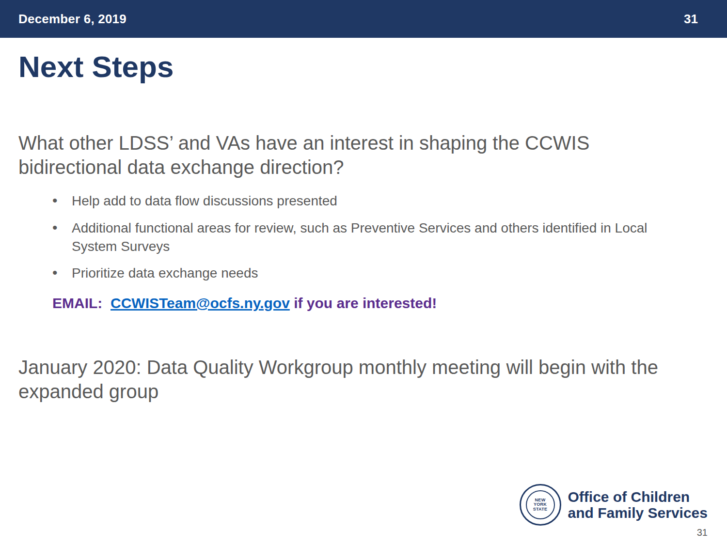December 6, 2019
31
Next Steps
What other LDSS’ and VAs have an interest in shaping the CCWIS bidirectional data exchange direction?
Help add to data flow discussions presented
Additional functional areas for review, such as Preventive Services and others identified in Local System Surveys
Prioritize data exchange needs
EMAIL: CCWISTeam@ocfs.ny.gov if you are interested!
January 2020: Data Quality Workgroup monthly meeting will begin with the expanded group
NEW YORK STATE
Office of Children and Family Services
31